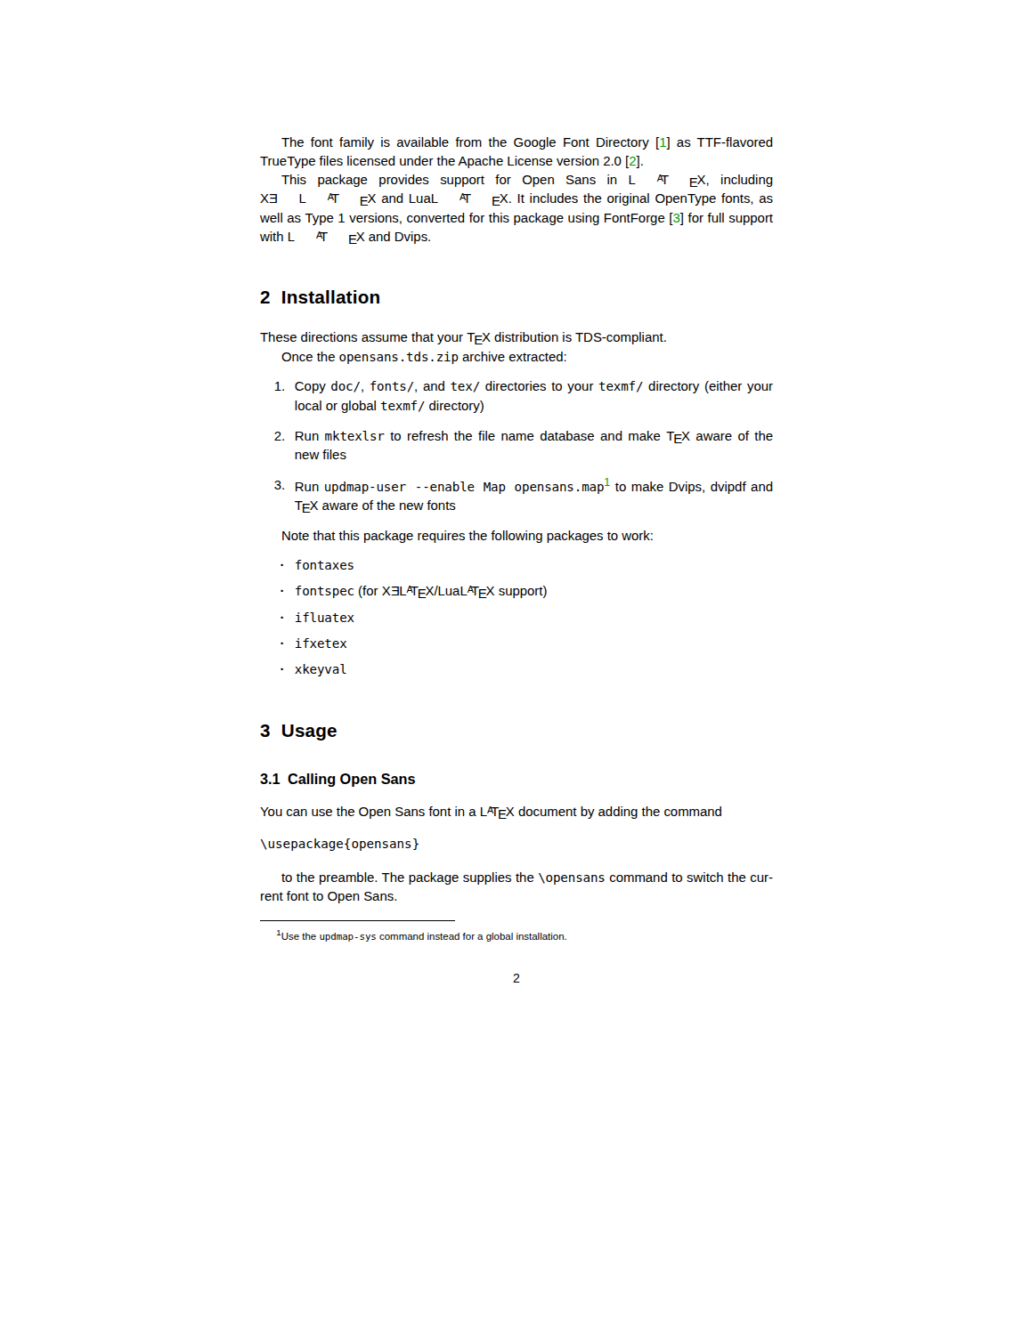The font family is available from the Google Font Directory [1] as TTF-flavored TrueType files licensed under the Apache License version 2.0 [2].
This package provides support for Open Sans in LATEX, including XELATEX and LuaLATEX. It includes the original OpenType fonts, as well as Type 1 versions, converted for this package using FontForge [3] for full support with LATEX and Dvips.
2 Installation
These directions assume that your TEX distribution is TDS-compliant.
Once the opensans.tds.zip archive extracted:
Copy doc/, fonts/, and tex/ directories to your texmf/ directory (either your local or global texmf/ directory)
Run mktexlsr to refresh the file name database and make TEX aware of the new files
Run updmap-user --enable Map opensans.map1 to make Dvips, dvipdf and TEX aware of the new fonts
Note that this package requires the following packages to work:
fontaxes
fontspec (for XELATEX/LuaLATEX support)
ifluatex
ifxetex
xkeyval
3 Usage
3.1 Calling Open Sans
You can use the Open Sans font in a LATEX document by adding the command
\usepackage{opensans}
to the preamble. The package supplies the \opensans command to switch the current font to Open Sans.
1Use the updmap-sys command instead for a global installation.
2